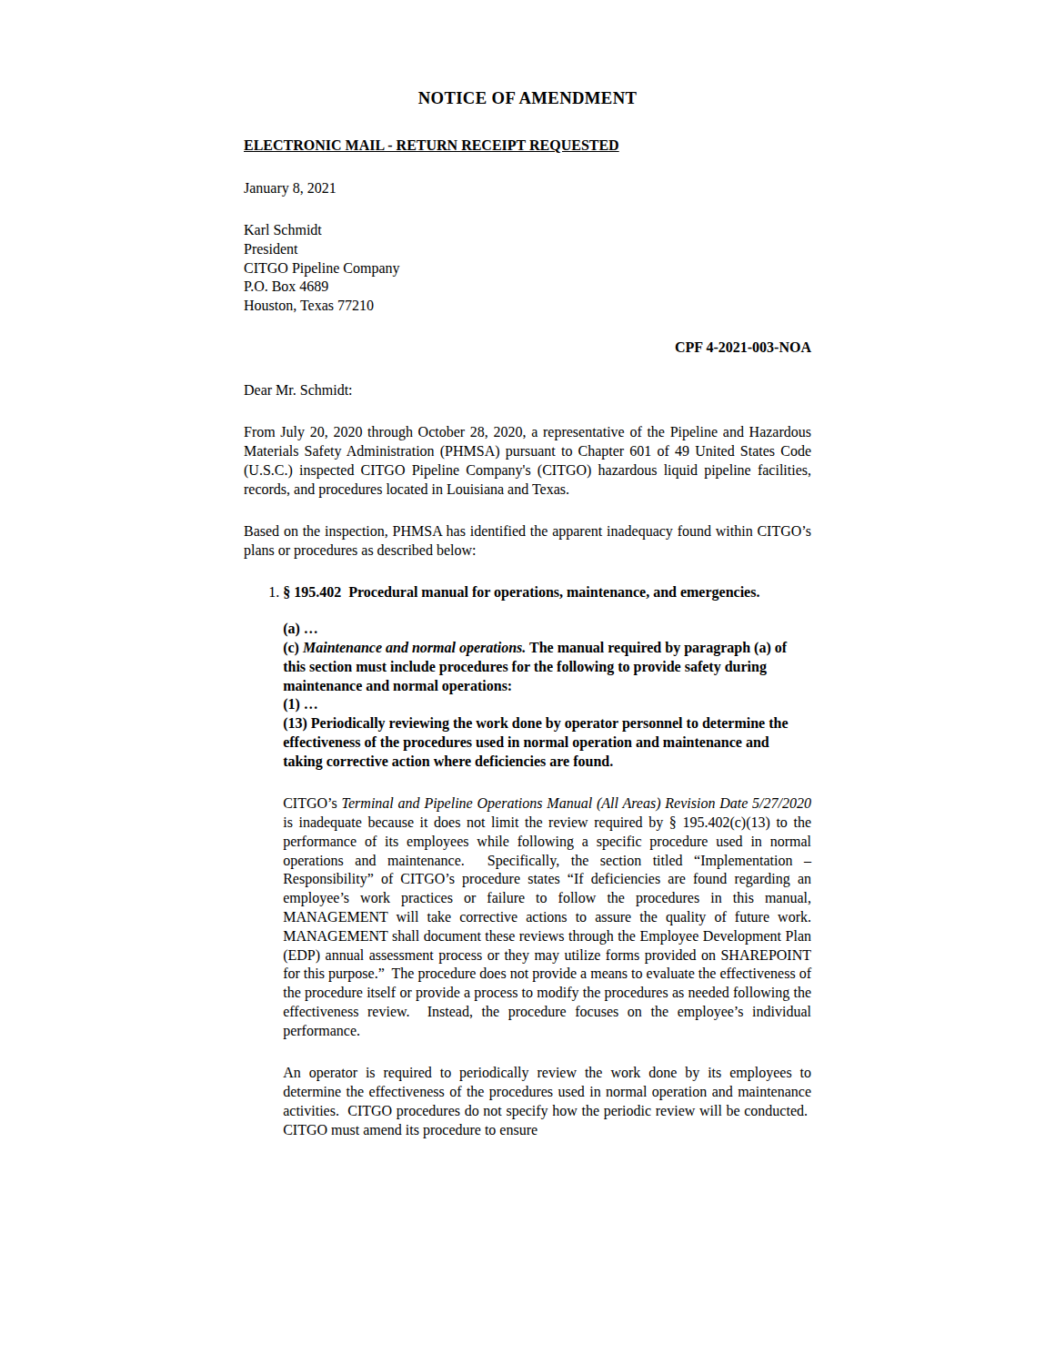NOTICE OF AMENDMENT
ELECTRONIC MAIL - RETURN RECEIPT REQUESTED
January 8, 2021
Karl Schmidt
President
CITGO Pipeline Company
P.O. Box 4689
Houston, Texas 77210
CPF 4-2021-003-NOA
Dear Mr. Schmidt:
From July 20, 2020 through October 28, 2020, a representative of the Pipeline and Hazardous Materials Safety Administration (PHMSA) pursuant to Chapter 601 of 49 United States Code (U.S.C.) inspected CITGO Pipeline Company's (CITGO) hazardous liquid pipeline facilities, records, and procedures located in Louisiana and Texas.
Based on the inspection, PHMSA has identified the apparent inadequacy found within CITGO’s plans or procedures as described below:
§ 195.402 Procedural manual for operations, maintenance, and emergencies.
(a) …
(c) Maintenance and normal operations. The manual required by paragraph (a) of this section must include procedures for the following to provide safety during maintenance and normal operations:
(1) …
(13) Periodically reviewing the work done by operator personnel to determine the effectiveness of the procedures used in normal operation and maintenance and taking corrective action where deficiencies are found.
CITGO’s Terminal and Pipeline Operations Manual (All Areas) Revision Date 5/27/2020 is inadequate because it does not limit the review required by § 195.402(c)(13) to the performance of its employees while following a specific procedure used in normal operations and maintenance. Specifically, the section titled “Implementation – Responsibility” of CITGO’s procedure states “If deficiencies are found regarding an employee’s work practices or failure to follow the procedures in this manual, MANAGEMENT will take corrective actions to assure the quality of future work. MANAGEMENT shall document these reviews through the Employee Development Plan (EDP) annual assessment process or they may utilize forms provided on SHAREPOINT for this purpose.” The procedure does not provide a means to evaluate the effectiveness of the procedure itself or provide a process to modify the procedures as needed following the effectiveness review. Instead, the procedure focuses on the employee’s individual performance.
An operator is required to periodically review the work done by its employees to determine the effectiveness of the procedures used in normal operation and maintenance activities. CITGO procedures do not specify how the periodic review will be conducted. CITGO must amend its procedure to ensure